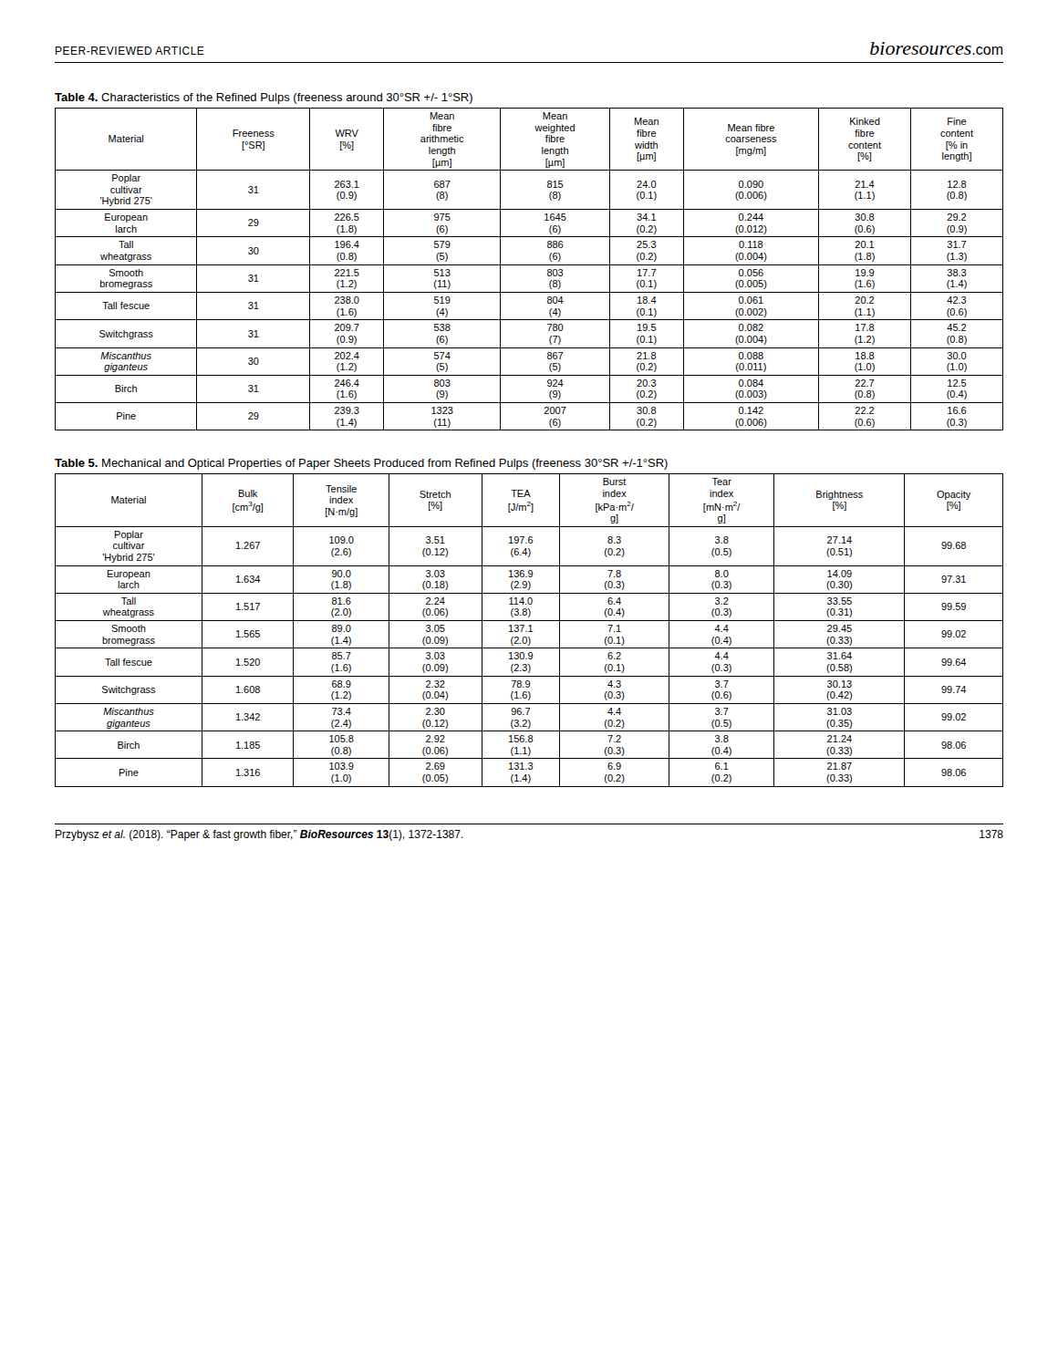PEER-REVIEWED ARTICLE
bioresources.com
Table 4. Characteristics of the Refined Pulps (freeness around 30°SR +/- 1°SR)
| Material | Freeness [°SR] | WRV [%] | Mean fibre arithmetic length [µm] | Mean weighted fibre length [µm] | Mean fibre width [µm] | Mean fibre coarseness [mg/m] | Kinked fibre content [%] | Fine content [% in length] |
| --- | --- | --- | --- | --- | --- | --- | --- | --- |
| Poplar cultivar 'Hybrid 275' | 31 | 263.1 (0.9) | 687 (8) | 815 (8) | 24.0 (0.1) | 0.090 (0.006) | 21.4 (1.1) | 12.8 (0.8) |
| European larch | 29 | 226.5 (1.8) | 975 (6) | 1645 (6) | 34.1 (0.2) | 0.244 (0.012) | 30.8 (0.6) | 29.2 (0.9) |
| Tall wheatgrass | 30 | 196.4 (0.8) | 579 (5) | 886 (6) | 25.3 (0.2) | 0.118 (0.004) | 20.1 (1.8) | 31.7 (1.3) |
| Smooth bromegrass | 31 | 221.5 (1.2) | 513 (11) | 803 (8) | 17.7 (0.1) | 0.056 (0.005) | 19.9 (1.6) | 38.3 (1.4) |
| Tall fescue | 31 | 238.0 (1.6) | 519 (4) | 804 (4) | 18.4 (0.1) | 0.061 (0.002) | 20.2 (1.1) | 42.3 (0.6) |
| Switchgrass | 31 | 209.7 (0.9) | 538 (6) | 780 (7) | 19.5 (0.1) | 0.082 (0.004) | 17.8 (1.2) | 45.2 (0.8) |
| Miscanthus giganteus | 30 | 202.4 (1.2) | 574 (5) | 867 (5) | 21.8 (0.2) | 0.088 (0.011) | 18.8 (1.0) | 30.0 (1.0) |
| Birch | 31 | 246.4 (1.6) | 803 (9) | 924 (9) | 20.3 (0.2) | 0.084 (0.003) | 22.7 (0.8) | 12.5 (0.4) |
| Pine | 29 | 239.3 (1.4) | 1323 (11) | 2007 (6) | 30.8 (0.2) | 0.142 (0.006) | 22.2 (0.6) | 16.6 (0.3) |
Table 5. Mechanical and Optical Properties of Paper Sheets Produced from Refined Pulps (freeness 30°SR +/-1°SR)
| Material | Bulk [cm 3 /g] | Tensile index [N·m/g] | Stretch [%] | TEA [J/m 2 ] | Burst index [kPa·m 2 / g] | Tear index [mN·m 2 / g] | Brightness [%] | Opacity [%] |
| --- | --- | --- | --- | --- | --- | --- | --- | --- |
| Poplar cultivar 'Hybrid 275' | 1.267 | 109.0 (2.6) | 3.51 (0.12) | 197.6 (6.4) | 8.3 (0.2) | 3.8 (0.5) | 27.14 (0.51) | 99.68 |
| European larch | 1.634 | 90.0 (1.8) | 3.03 (0.18) | 136.9 (2.9) | 7.8 (0.3) | 8.0 (0.3) | 14.09 (0.30) | 97.31 |
| Tall wheatgrass | 1.517 | 81.6 (2.0) | 2.24 (0.06) | 114.0 (3.8) | 6.4 (0.4) | 3.2 (0.3) | 33.55 (0.31) | 99.59 |
| Smooth bromegrass | 1.565 | 89.0 (1.4) | 3.05 (0.09) | 137.1 (2.0) | 7.1 (0.1) | 4.4 (0.4) | 29.45 (0.33) | 99.02 |
| Tall fescue | 1.520 | 85.7 (1.6) | 3.03 (0.09) | 130.9 (2.3) | 6.2 (0.1) | 4.4 (0.3) | 31.64 (0.58) | 99.64 |
| Switchgrass | 1.608 | 68.9 (1.2) | 2.32 (0.04) | 78.9 (1.6) | 4.3 (0.3) | 3.7 (0.6) | 30.13 (0.42) | 99.74 |
| Miscanthus giganteus | 1.342 | 73.4 (2.4) | 2.30 (0.12) | 96.7 (3.2) | 4.4 (0.2) | 3.7 (0.5) | 31.03 (0.35) | 99.02 |
| Birch | 1.185 | 105.8 (0.8) | 2.92 (0.06) | 156.8 (1.1) | 7.2 (0.3) | 3.8 (0.4) | 21.24 (0.33) | 98.06 |
| Pine | 1.316 | 103.9 (1.0) | 2.69 (0.05) | 131.3 (1.4) | 6.9 (0.2) | 6.1 (0.2) | 21.87 (0.33) | 98.06 |
Przybysz et al. (2018). “Paper & fast growth fiber,” BioResources 13(1), 1372-1387.
1378